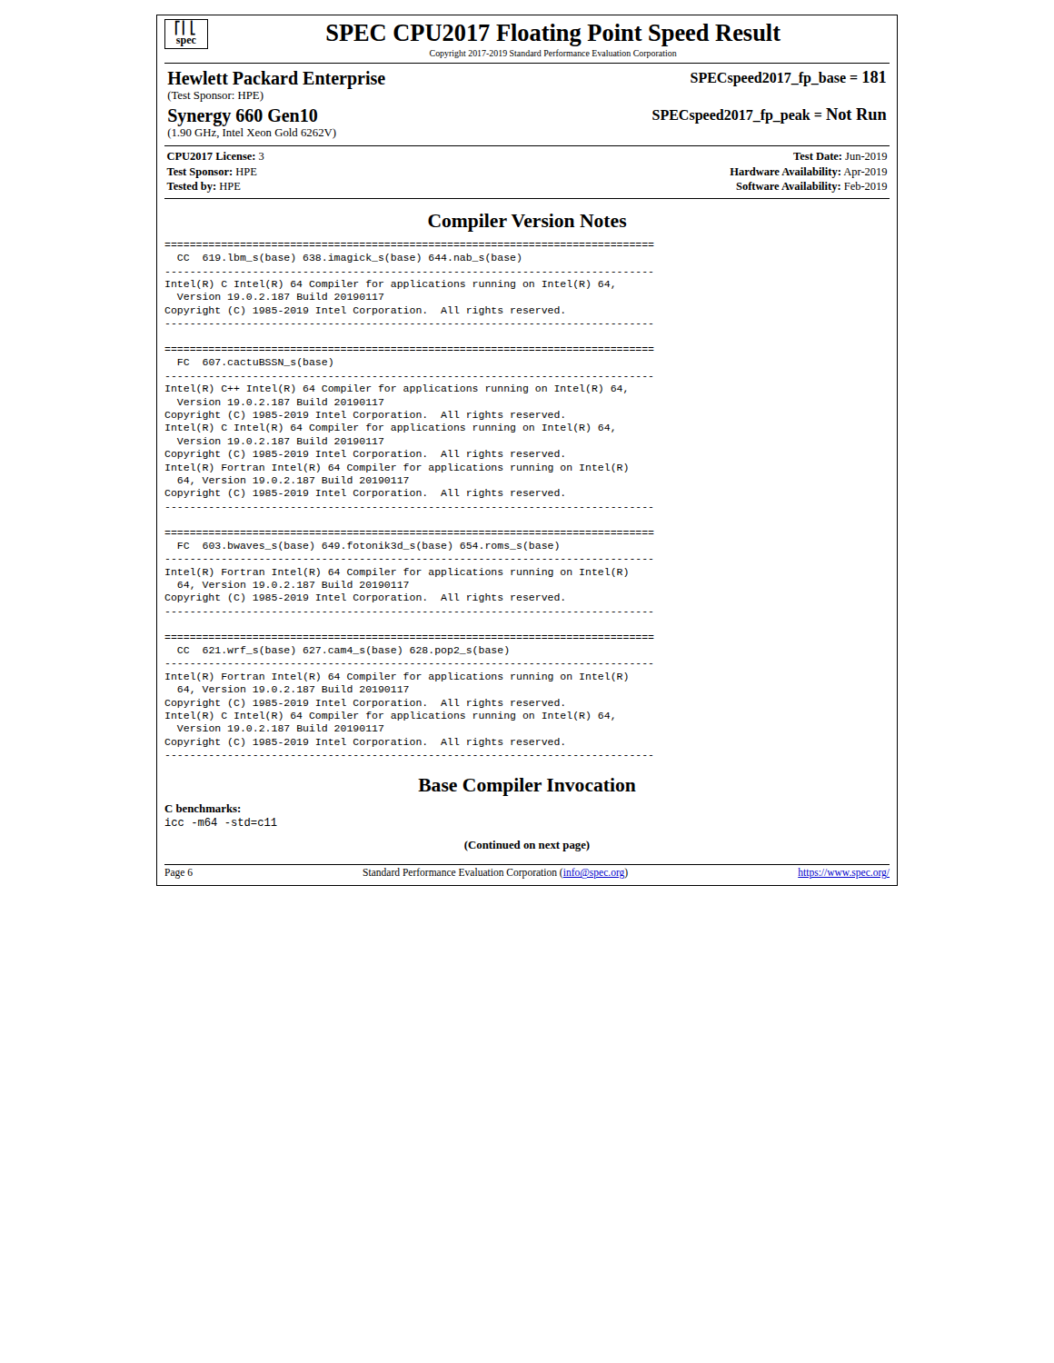⎡⎢⎣
spec
SPEC CPU2017 Floating Point Speed Result
Copyright 2017-2019 Standard Performance Evaluation Corporation
| Hewlett Packard Enterprise (Test Sponsor: HPE) | SPECspeed2017_fp_base = 181 |
| Synergy 660 Gen10 (1.90 GHz, Intel Xeon Gold 6262V) | SPECspeed2017_fp_peak = Not Run |
| CPU2017 License: 3 | Test Date: Jun-2019 |
| Test Sponsor: HPE | Hardware Availability: Apr-2019 |
| Tested by: HPE | Software Availability: Feb-2019 |
Compiler Version Notes
==============================================================================
  CC  619.lbm_s(base) 638.imagick_s(base) 644.nab_s(base)
------------------------------------------------------------------------------
Intel(R) C Intel(R) 64 Compiler for applications running on Intel(R) 64,
  Version 19.0.2.187 Build 20190117
Copyright (C) 1985-2019 Intel Corporation.  All rights reserved.
------------------------------------------------------------------------------

==============================================================================
  FC  607.cactuBSSN_s(base)
------------------------------------------------------------------------------
Intel(R) C++ Intel(R) 64 Compiler for applications running on Intel(R) 64,
  Version 19.0.2.187 Build 20190117
Copyright (C) 1985-2019 Intel Corporation.  All rights reserved.
Intel(R) C Intel(R) 64 Compiler for applications running on Intel(R) 64,
  Version 19.0.2.187 Build 20190117
Copyright (C) 1985-2019 Intel Corporation.  All rights reserved.
Intel(R) Fortran Intel(R) 64 Compiler for applications running on Intel(R)
  64, Version 19.0.2.187 Build 20190117
Copyright (C) 1985-2019 Intel Corporation.  All rights reserved.
------------------------------------------------------------------------------

==============================================================================
  FC  603.bwaves_s(base) 649.fotonik3d_s(base) 654.roms_s(base)
------------------------------------------------------------------------------
Intel(R) Fortran Intel(R) 64 Compiler for applications running on Intel(R)
  64, Version 19.0.2.187 Build 20190117
Copyright (C) 1985-2019 Intel Corporation.  All rights reserved.
------------------------------------------------------------------------------

==============================================================================
  CC  621.wrf_s(base) 627.cam4_s(base) 628.pop2_s(base)
------------------------------------------------------------------------------
Intel(R) Fortran Intel(R) 64 Compiler for applications running on Intel(R)
  64, Version 19.0.2.187 Build 20190117
Copyright (C) 1985-2019 Intel Corporation.  All rights reserved.
Intel(R) C Intel(R) 64 Compiler for applications running on Intel(R) 64,
  Version 19.0.2.187 Build 20190117
Copyright (C) 1985-2019 Intel Corporation.  All rights reserved.
------------------------------------------------------------------------------
Base Compiler Invocation
C benchmarks:
icc -m64 -std=c11
(Continued on next page)
Page 6 Standard Performance Evaluation Corporation (info@spec.org) https://www.spec.org/